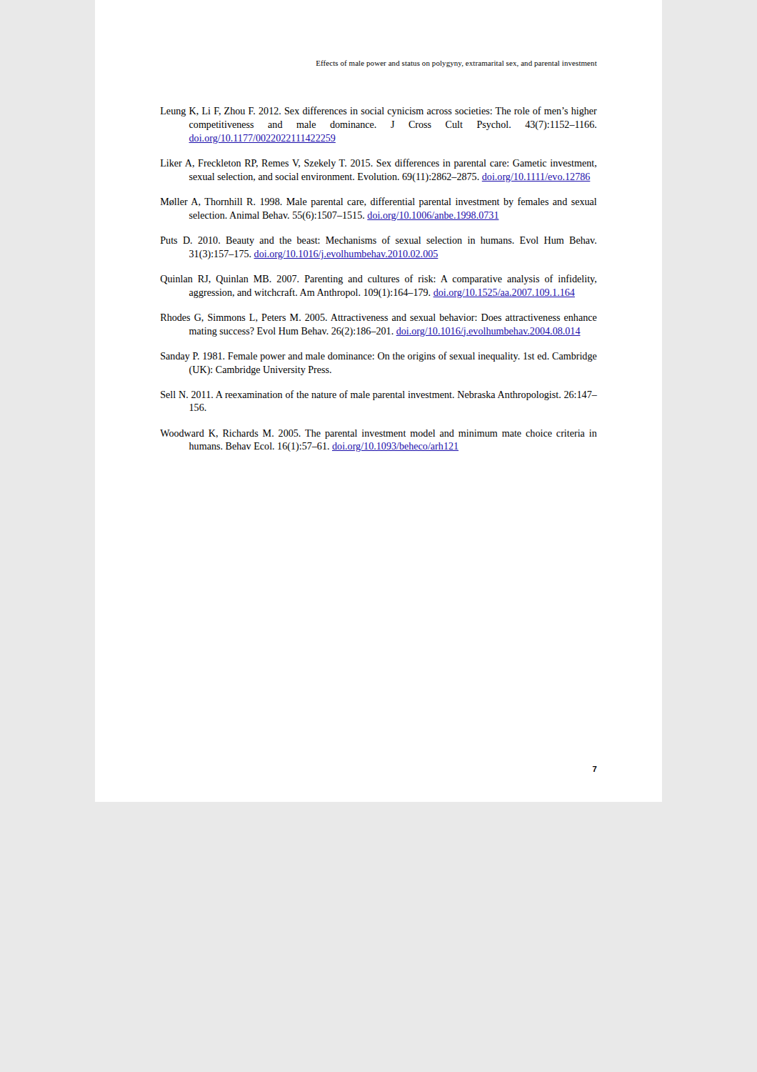Effects of male power and status on polygyny, extramarital sex, and parental investment
Leung K, Li F, Zhou F. 2012. Sex differences in social cynicism across societies: The role of men’s higher competitiveness and male dominance. J Cross Cult Psychol. 43(7):1152–1166. doi.org/10.1177/0022022111422259
Liker A, Freckleton RP, Remes V, Szekely T. 2015. Sex differences in parental care: Gametic investment, sexual selection, and social environment. Evolution. 69(11):2862–2875. doi.org/10.1111/evo.12786
Møller A, Thornhill R. 1998. Male parental care, differential parental investment by females and sexual selection. Animal Behav. 55(6):1507–1515. doi.org/10.1006/anbe.1998.0731
Puts D. 2010. Beauty and the beast: Mechanisms of sexual selection in humans. Evol Hum Behav. 31(3):157–175. doi.org/10.1016/j.evolhumbehav.2010.02.005
Quinlan RJ, Quinlan MB. 2007. Parenting and cultures of risk: A comparative analysis of infidelity, aggression, and witchcraft. Am Anthropol. 109(1):164–179. doi.org/10.1525/aa.2007.109.1.164
Rhodes G, Simmons L, Peters M. 2005. Attractiveness and sexual behavior: Does attractiveness enhance mating success? Evol Hum Behav. 26(2):186–201. doi.org/10.1016/j.evolhumbehav.2004.08.014
Sanday P. 1981. Female power and male dominance: On the origins of sexual inequality. 1st ed. Cambridge (UK): Cambridge University Press.
Sell N. 2011. A reexamination of the nature of male parental investment. Nebraska Anthropologist. 26:147–156.
Woodward K, Richards M. 2005. The parental investment model and minimum mate choice criteria in humans. Behav Ecol. 16(1):57–61. doi.org/10.1093/beheco/arh121
7